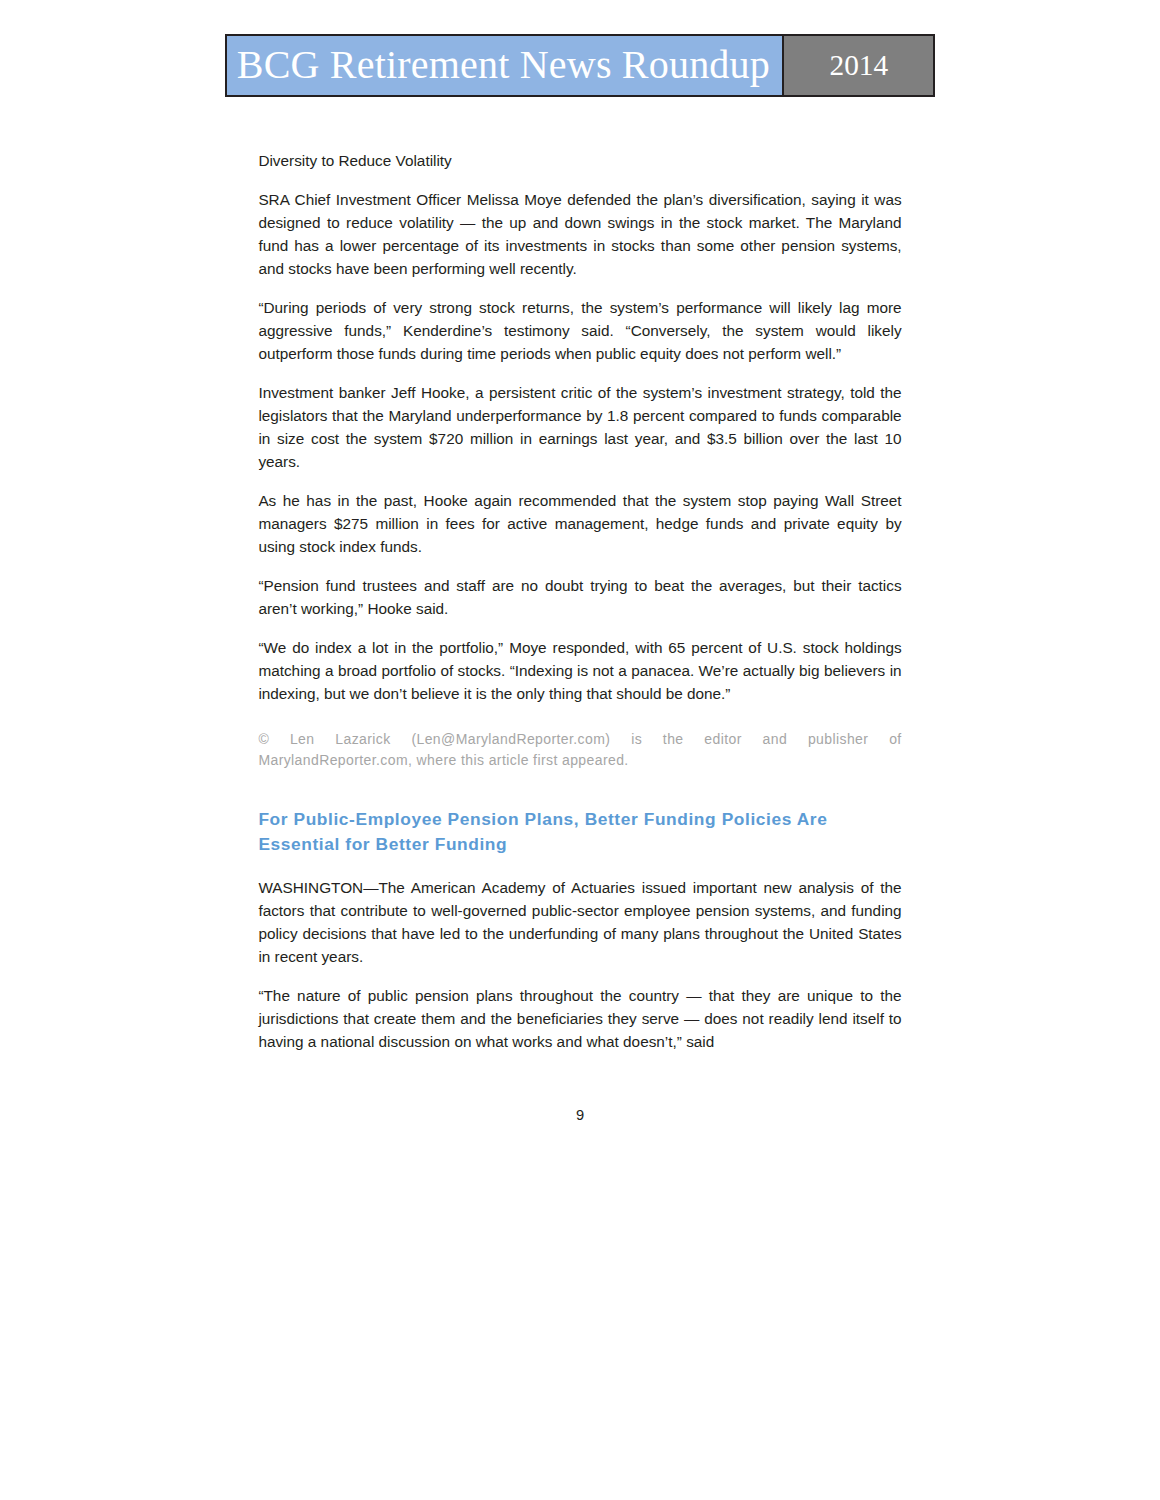BCG Retirement News Roundup
2014
Diversity to Reduce Volatility
SRA Chief Investment Officer Melissa Moye defended the plan’s diversification, saying it was designed to reduce volatility — the up and down swings in the stock market. The Maryland fund has a lower percentage of its investments in stocks than some other pension systems, and stocks have been performing well recently.
“During periods of very strong stock returns, the system’s performance will likely lag more aggressive funds,” Kenderdine’s testimony said. “Conversely, the system would likely outperform those funds during time periods when public equity does not perform well.”
Investment banker Jeff Hooke, a persistent critic of the system’s investment strategy, told the legislators that the Maryland underperformance by 1.8 percent compared to funds comparable in size cost the system $720 million in earnings last year, and $3.5 billion over the last 10 years.
As he has in the past, Hooke again recommended that the system stop paying Wall Street managers $275 million in fees for active management, hedge funds and private equity by using stock index funds.
“Pension fund trustees and staff are no doubt trying to beat the averages, but their tactics aren’t working,” Hooke said.
“We do index a lot in the portfolio,” Moye responded, with 65 percent of U.S. stock holdings matching a broad portfolio of stocks. “Indexing is not a panacea. We’re actually big believers in indexing, but we don’t believe it is the only thing that should be done.”
© Len Lazarick (Len@MarylandReporter.com) is the editor and publisher of MarylandReporter.com, where this article first appeared.
For Public-Employee Pension Plans, Better Funding Policies Are Essential for Better Funding
WASHINGTON—The American Academy of Actuaries issued important new analysis of the factors that contribute to well-governed public-sector employee pension systems, and funding policy decisions that have led to the underfunding of many plans throughout the United States in recent years.
“The nature of public pension plans throughout the country — that they are unique to the jurisdictions that create them and the beneficiaries they serve — does not readily lend itself to having a national discussion on what works and what doesn’t,” said
9